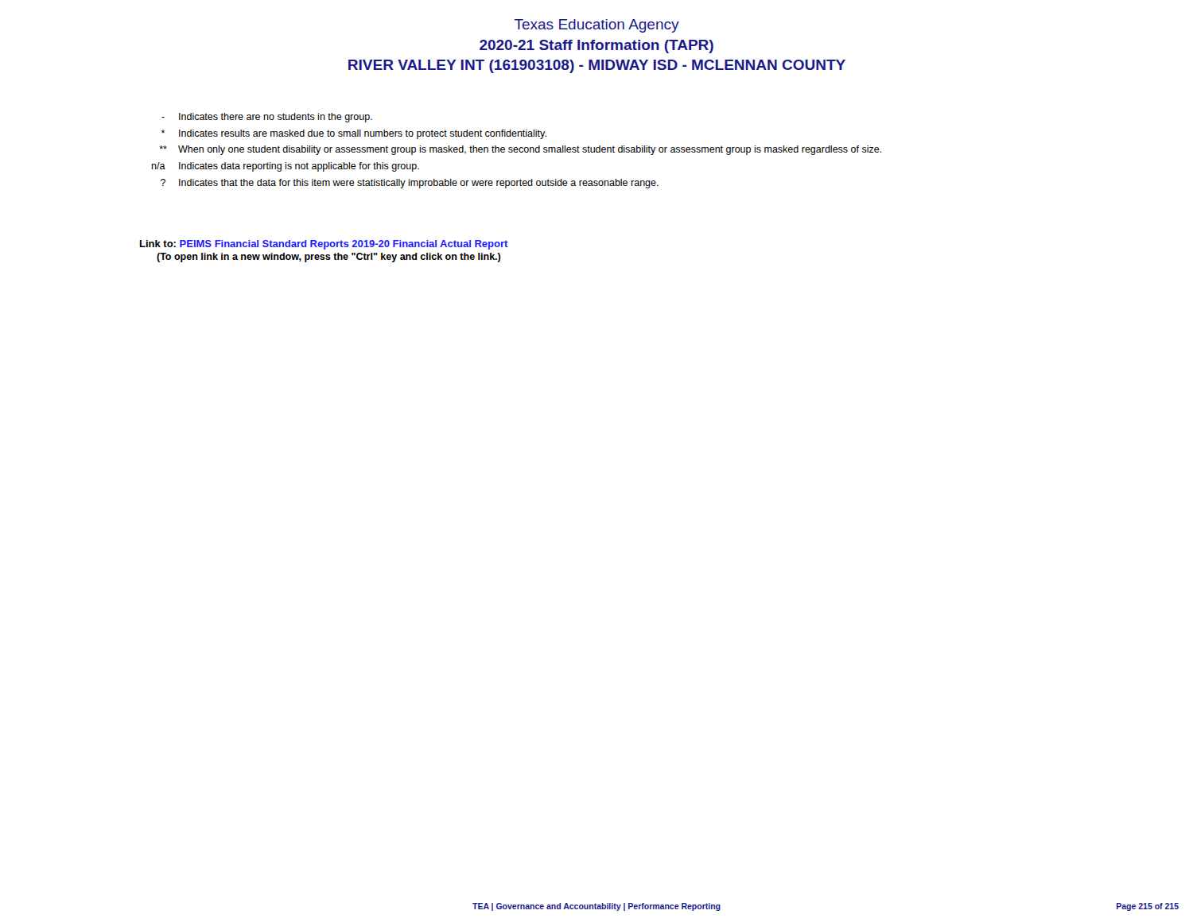Texas Education Agency
2020-21 Staff Information (TAPR)
RIVER VALLEY INT (161903108) - MIDWAY ISD - MCLENNAN COUNTY
| - | Indicates there are no students in the group. |
| * | Indicates results are masked due to small numbers to protect student confidentiality. |
| ** | When only one student disability or assessment group is masked, then the second smallest student disability or assessment group is masked regardless of size. |
| n/a | Indicates data reporting is not applicable for this group. |
| ? | Indicates that the data for this item were statistically improbable or were reported outside a reasonable range. |
Link to: PEIMS Financial Standard Reports 2019-20 Financial Actual Report
(To open link in a new window, press the "Ctrl" key and click on the link.)
TEA | Governance and Accountability | Performance Reporting
Page 215 of 215